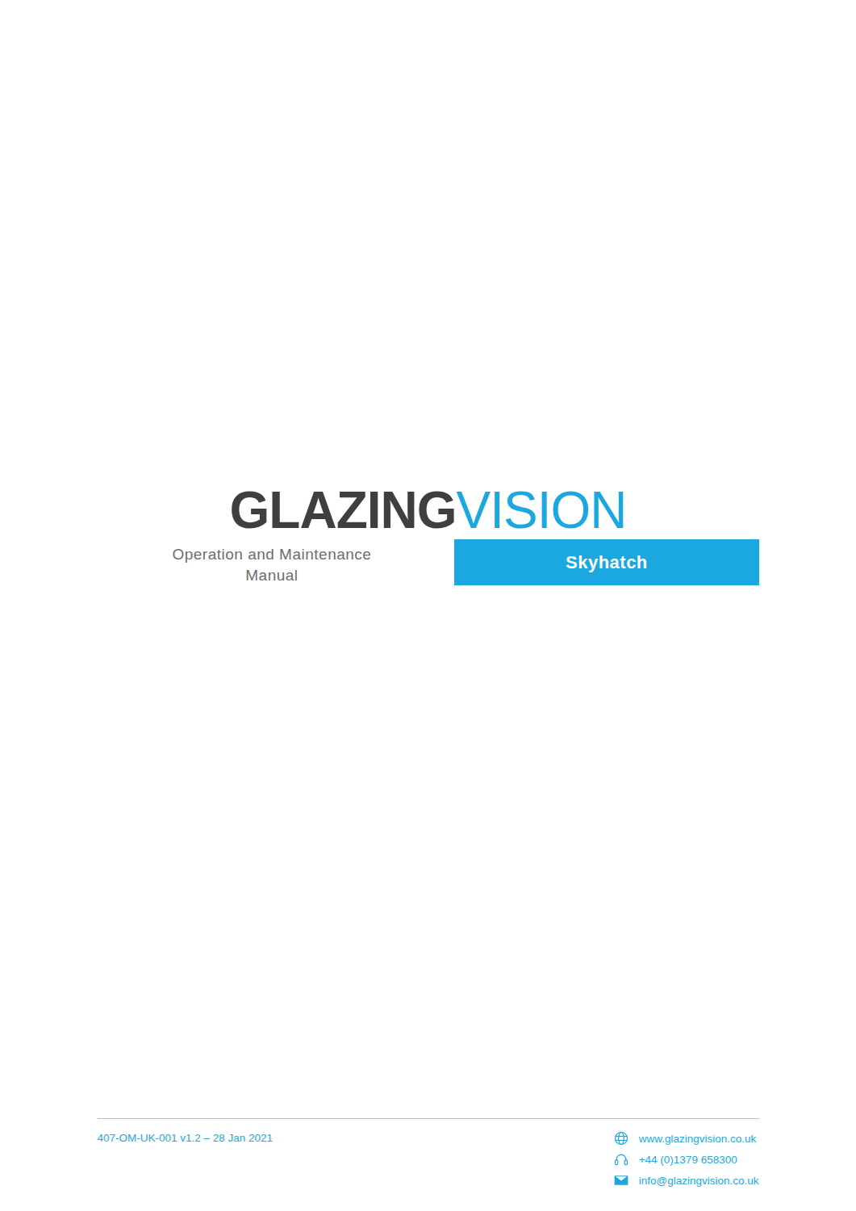GLAZING VISION
Operation and Maintenance
Manual
Skyhatch
407-OM-UK-001 v1.2 – 28 Jan 2021
www.glazingvision.co.uk
+44 (0)1379 658300
info@glazingvision.co.uk